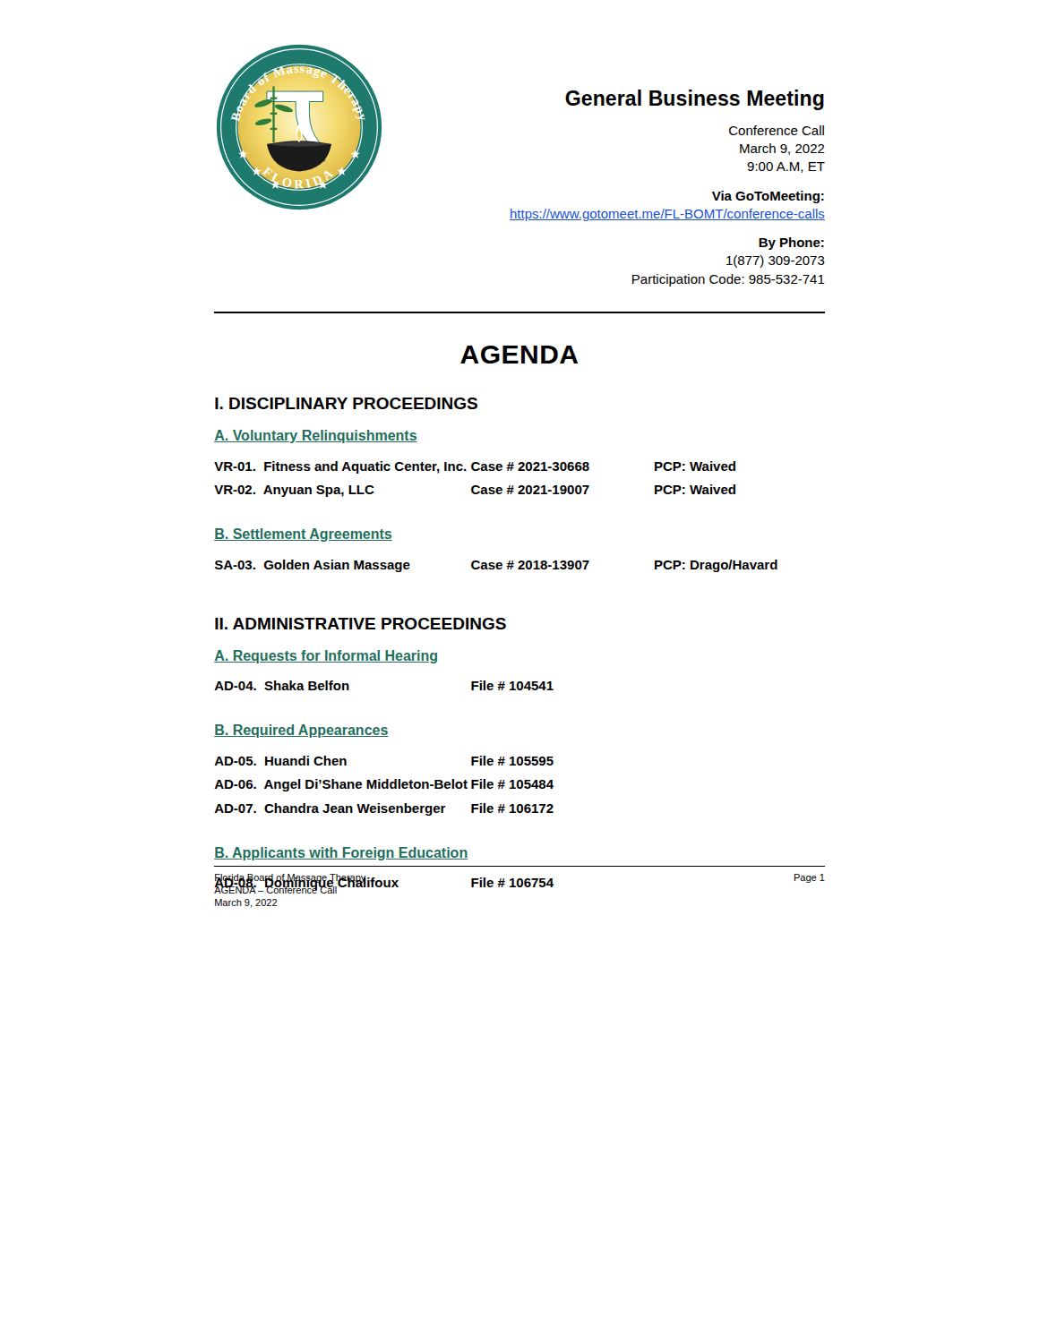Board of Massage Therapy FLORIDA
General Business Meeting
Conference Call
March 9, 2022
9:00 A.M, ET
Via GoToMeeting:
https://www.gotomeet.me/FL-BOMT/conference-calls
By Phone:
1(877) 309-2073
Participation Code: 985-532-741
AGENDA
I. DISCIPLINARY PROCEEDINGS
A. Voluntary Relinquishments
| VR-01. Fitness and Aquatic Center, Inc. | Case # 2021-30668 | PCP: Waived |
| VR-02. Anyuan Spa, LLC | Case # 2021-19007 | PCP: Waived |
B. Settlement Agreements
| SA-03. Golden Asian Massage | Case # 2018-13907 | PCP: Drago/Havard |
II. ADMINISTRATIVE PROCEEDINGS
A. Requests for Informal Hearing
| AD-04. Shaka Belfon | File # 104541 |
B. Required Appearances
| AD-05. Huandi Chen | File # 105595 |
| AD-06. Angel Di’Shane Middleton-Belot | File # 105484 |
| AD-07. Chandra Jean Weisenberger | File # 106172 |
B. Applicants with Foreign Education
| AD-08. Dominique Chalifoux | File # 106754 |
Florida Board of Massage Therapy
AGENDA – Conference Call
March 9, 2022
Page 1